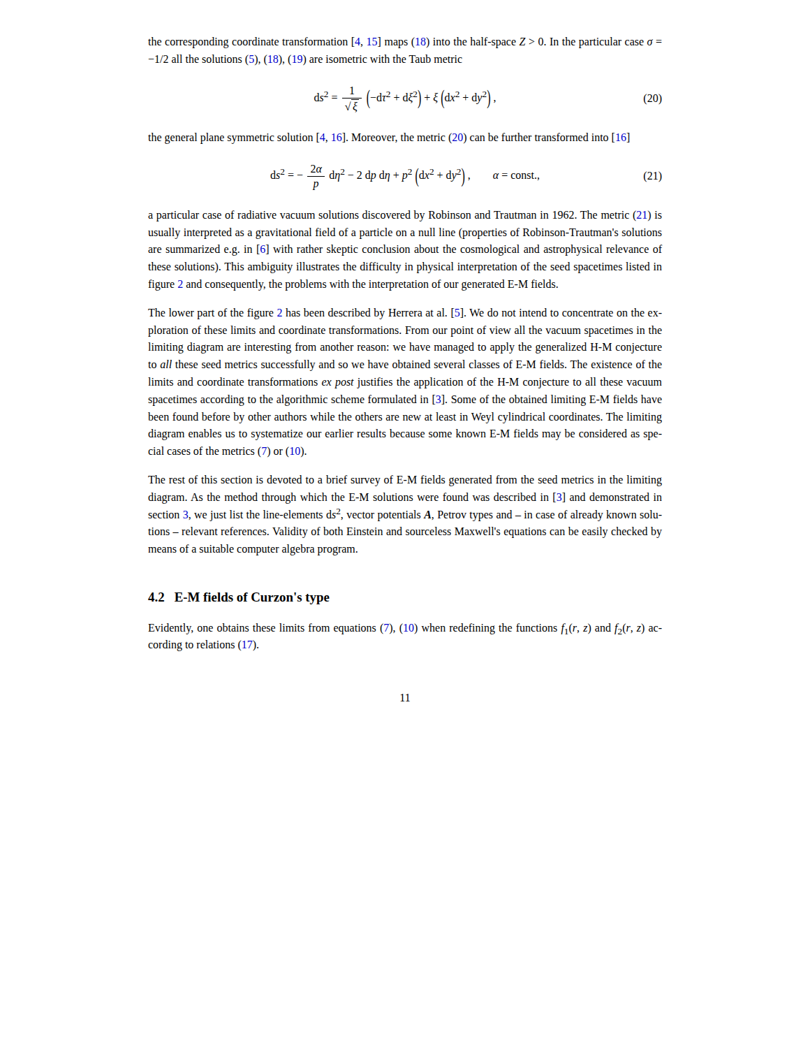the corresponding coordinate transformation [4, 15] maps (18) into the half-space Z > 0. In the particular case σ = −1/2 all the solutions (5), (18), (19) are isometric with the Taub metric
ds2 = 1√ξ (−dτ2 + dξ2) + ξ (dx2 + dy2) ,
(20)
the general plane symmetric solution [4, 16]. Moreover, the metric (20) can be further transformed into [16]
ds2 = − 2α p dη2 − 2 dp dη + p2 (dx2 + dy2) , α = const.,
(21)
a particular case of radiative vacuum solutions discovered by Robinson and Trautman in 1962. The metric (21) is usually interpreted as a gravitational field of a particle on a null line (properties of Robinson-Trautman's solutions are summarized e.g. in [6] with rather skeptic conclusion about the cosmological and astrophysical relevance of these solutions). This ambiguity illustrates the difficulty in physical interpretation of the seed spacetimes listed in figure 2 and consequently, the problems with the interpretation of our generated E-M fields.
The lower part of the figure 2 has been described by Herrera at al. [5]. We do not intend to concentrate on the exploration of these limits and coordinate transformations. From our point of view all the vacuum spacetimes in the limiting diagram are interesting from another reason: we have managed to apply the generalized H-M conjecture to all these seed metrics successfully and so we have obtained several classes of E-M fields. The existence of the limits and coordinate transformations ex post justifies the application of the H-M conjecture to all these vacuum spacetimes according to the algorithmic scheme formulated in [3]. Some of the obtained limiting E-M fields have been found before by other authors while the others are new at least in Weyl cylindrical coordinates. The limiting diagram enables us to systematize our earlier results because some known E-M fields may be considered as special cases of the metrics (7) or (10).
The rest of this section is devoted to a brief survey of E-M fields generated from the seed metrics in the limiting diagram. As the method through which the E-M solutions were found was described in [3] and demonstrated in section 3, we just list the line-elements ds2, vector potentials A, Petrov types and – in case of already known solutions – relevant references. Validity of both Einstein and sourceless Maxwell's equations can be easily checked by means of a suitable computer algebra program.
4.2 E-M fields of Curzon's type
Evidently, one obtains these limits from equations (7), (10) when redefining the functions f1(r, z) and f2(r, z) according to relations (17).
11